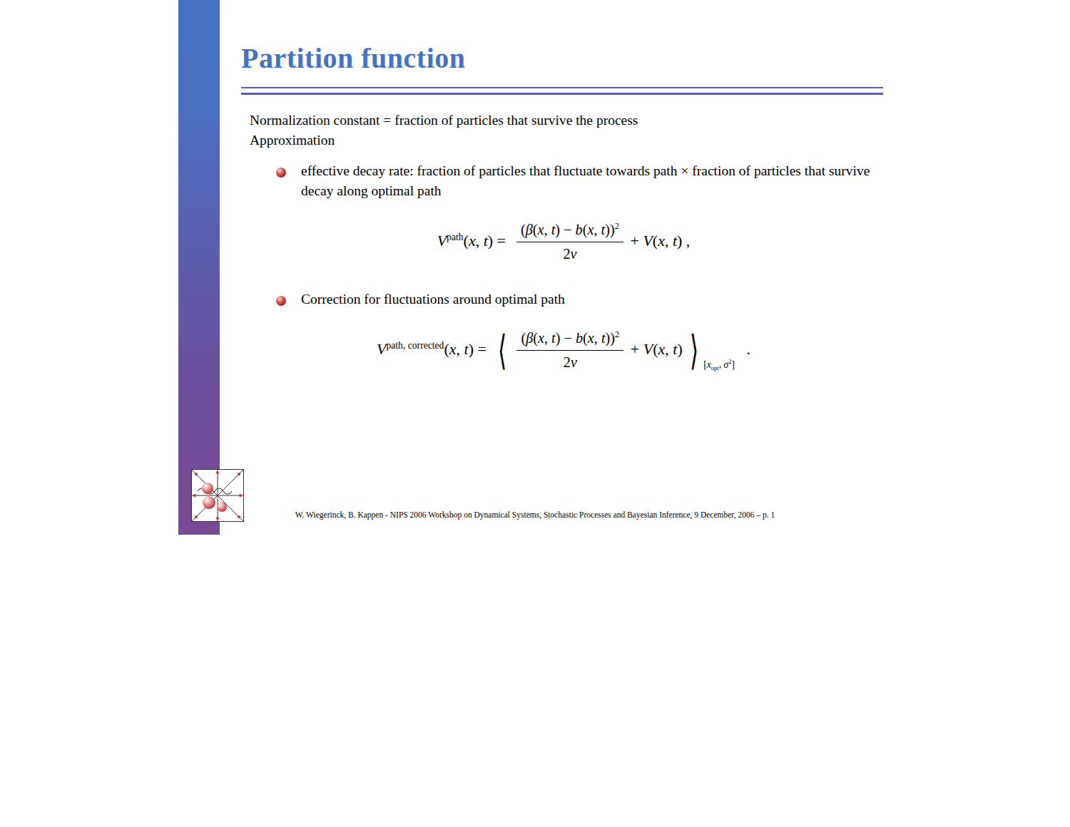Partition function
Normalization constant = fraction of particles that survive the process
Approximation
effective decay rate: fraction of particles that fluctuate towards path × fraction of particles that survive decay along optimal path
Vpath(x, t) = (β(x, t) − b(x, t))2 2ν + V(x, t) ,
Correction for fluctuations around optimal path
Vpath, corrected(x, t) = ⟨ (β(x, t) − b(x, t))2 2ν + V(x, t) ⟩[xopt, σ 2] .
W. Wiegerinck, B. Kappen - NIPS 2006 Workshop on Dynamical Systems, Stochastic Processes and Bayesian Inference, 9 December, 2006 – p. 1